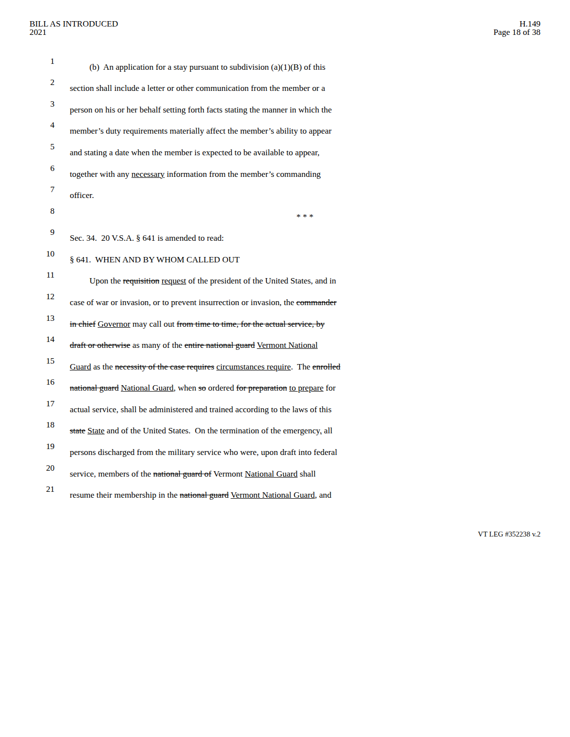BILL AS INTRODUCED
2021
H.149
Page 18 of 38
| 1 | (b) An application for a stay pursuant to subdivision (a)(1)(B) of this |
| 2 | section shall include a letter or other communication from the member or a |
| 3 | person on his or her behalf setting forth facts stating the manner in which the |
| 4 | member’s duty requirements materially affect the member’s ability to appear |
| 5 | and stating a date when the member is expected to be available to appear, |
| 6 | together with any necessary information from the member’s commanding |
| 7 | officer. |
| 8 | * * * |
| 9 | Sec. 34. 20 V.S.A. § 641 is amended to read: |
| 10 | § 641. WHEN AND BY WHOM CALLED OUT |
| 11 | Upon the requisition request of the president of the United States, and in |
| 12 | case of war or invasion, or to prevent insurrection or invasion, the commander |
| 13 | in chief Governor may call out from time to time, for the actual service, by |
| 14 | draft or otherwise as many of the entire national guard Vermont National |
| 15 | Guard as the necessity of the case requires circumstances require . The enrolled |
| 16 | national guard National Guard , when so ordered for preparation to prepare for |
| 17 | actual service, shall be administered and trained according to the laws of this |
| 18 | state State and of the United States. On the termination of the emergency , all |
| 19 | persons discharged from the military service who were, upon draft into federal |
| 20 | service, members of the national guard of Vermont National Guard shall |
| 21 | resume their membership in the national guard Vermont National Guard , and |
VT LEG #352238 v.2